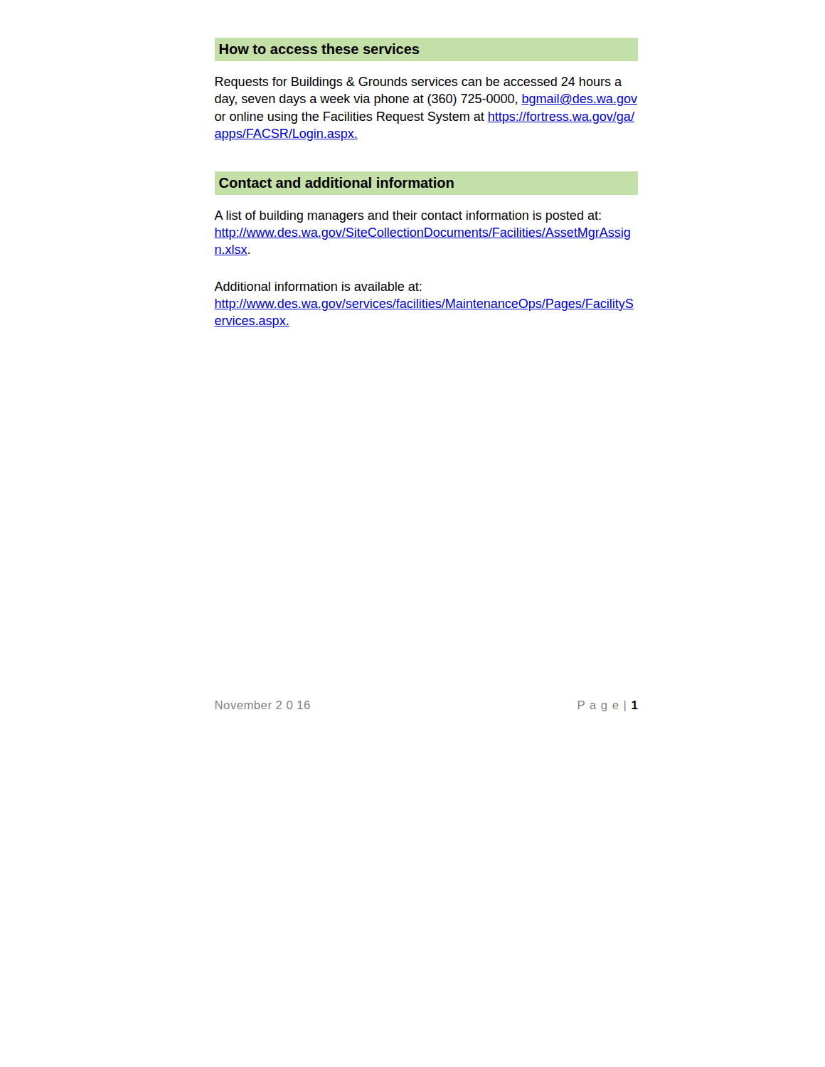How to access these services
Requests for Buildings & Grounds services can be accessed 24 hours a day, seven days a week via phone at (360) 725-0000, bgmail@des.wa.gov or online using the Facilities Request System at https://fortress.wa.gov/ga/apps/FACSR/Login.aspx.
Contact and additional information
A list of building managers and their contact information is posted at:
http://www.des.wa.gov/SiteCollectionDocuments/Facilities/AssetMgrAssign.xlsx.
Additional information is available at:
http://www.des.wa.gov/services/facilities/MaintenanceOps/Pages/FacilityServices.aspx.
November 2 0 16 P a g e | 1